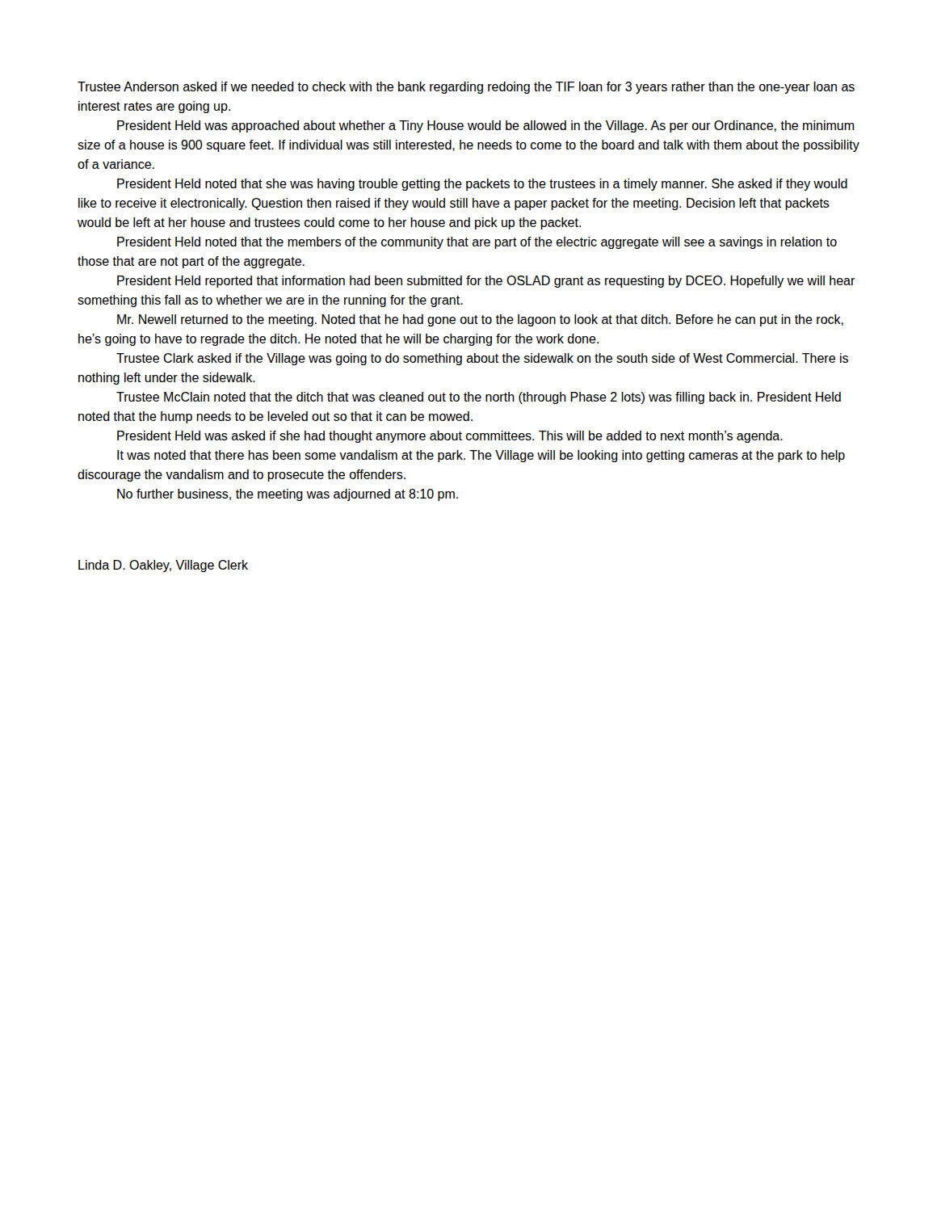Trustee Anderson asked if we needed to check with the bank regarding redoing the TIF loan for 3 years rather than the one-year loan as interest rates are going up.
President Held was approached about whether a Tiny House would be allowed in the Village. As per our Ordinance, the minimum size of a house is 900 square feet. If individual was still interested, he needs to come to the board and talk with them about the possibility of a variance.
President Held noted that she was having trouble getting the packets to the trustees in a timely manner. She asked if they would like to receive it electronically. Question then raised if they would still have a paper packet for the meeting. Decision left that packets would be left at her house and trustees could come to her house and pick up the packet.
President Held noted that the members of the community that are part of the electric aggregate will see a savings in relation to those that are not part of the aggregate.
President Held reported that information had been submitted for the OSLAD grant as requesting by DCEO. Hopefully we will hear something this fall as to whether we are in the running for the grant.
Mr. Newell returned to the meeting. Noted that he had gone out to the lagoon to look at that ditch. Before he can put in the rock, he’s going to have to regrade the ditch. He noted that he will be charging for the work done.
Trustee Clark asked if the Village was going to do something about the sidewalk on the south side of West Commercial. There is nothing left under the sidewalk.
Trustee McClain noted that the ditch that was cleaned out to the north (through Phase 2 lots) was filling back in. President Held noted that the hump needs to be leveled out so that it can be mowed.
President Held was asked if she had thought anymore about committees. This will be added to next month’s agenda.
It was noted that there has been some vandalism at the park. The Village will be looking into getting cameras at the park to help discourage the vandalism and to prosecute the offenders.
No further business, the meeting was adjourned at 8:10 pm.
Linda D. Oakley, Village Clerk